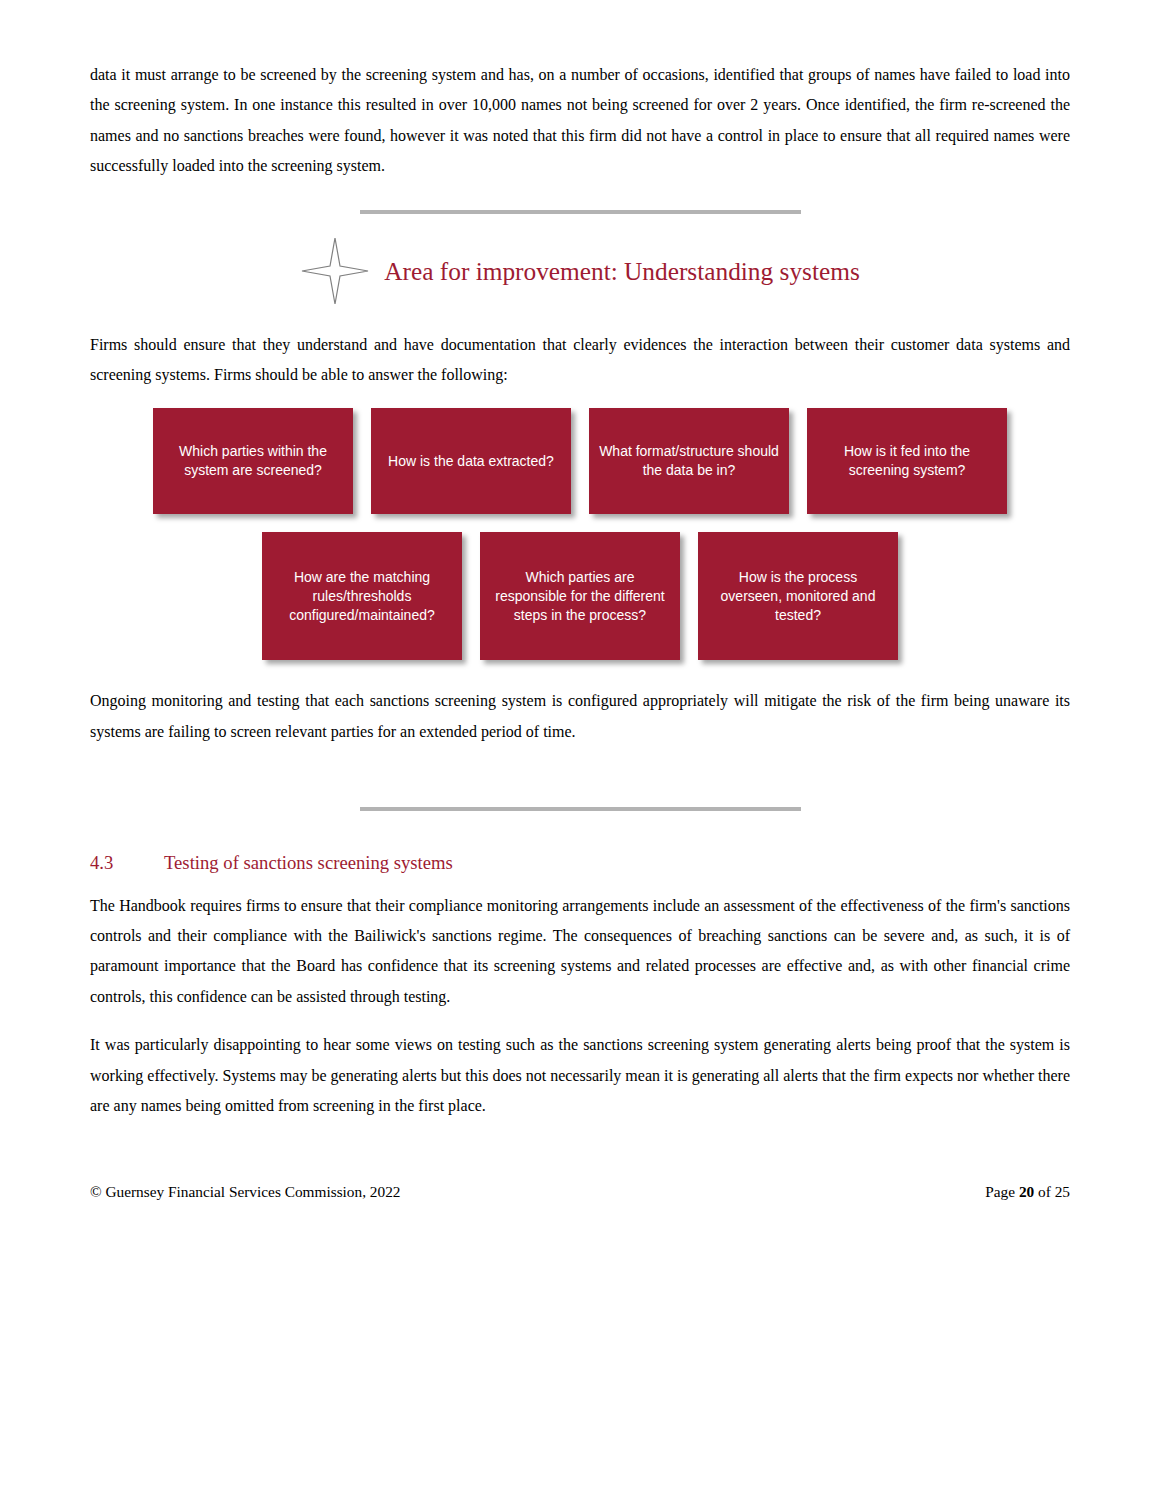data it must arrange to be screened by the screening system and has, on a number of occasions, identified that groups of names have failed to load into the screening system. In one instance this resulted in over 10,000 names not being screened for over 2 years. Once identified, the firm re-screened the names and no sanctions breaches were found, however it was noted that this firm did not have a control in place to ensure that all required names were successfully loaded into the screening system.
Area for improvement: Understanding systems
Firms should ensure that they understand and have documentation that clearly evidences the interaction between their customer data systems and screening systems. Firms should be able to answer the following:
Which parties within the system are screened?
How is the data extracted?
What format/structure should the data be in?
How is it fed into the screening system?
How are the matching rules/thresholds configured/maintained?
Which parties are responsible for the different steps in the process?
How is the process overseen, monitored and tested?
Ongoing monitoring and testing that each sanctions screening system is configured appropriately will mitigate the risk of the firm being unaware its systems are failing to screen relevant parties for an extended period of time.
4.3 Testing of sanctions screening systems
The Handbook requires firms to ensure that their compliance monitoring arrangements include an assessment of the effectiveness of the firm's sanctions controls and their compliance with the Bailiwick's sanctions regime. The consequences of breaching sanctions can be severe and, as such, it is of paramount importance that the Board has confidence that its screening systems and related processes are effective and, as with other financial crime controls, this confidence can be assisted through testing.
It was particularly disappointing to hear some views on testing such as the sanctions screening system generating alerts being proof that the system is working effectively. Systems may be generating alerts but this does not necessarily mean it is generating all alerts that the firm expects nor whether there are any names being omitted from screening in the first place.
© Guernsey Financial Services Commission, 2022
Page 20 of 25